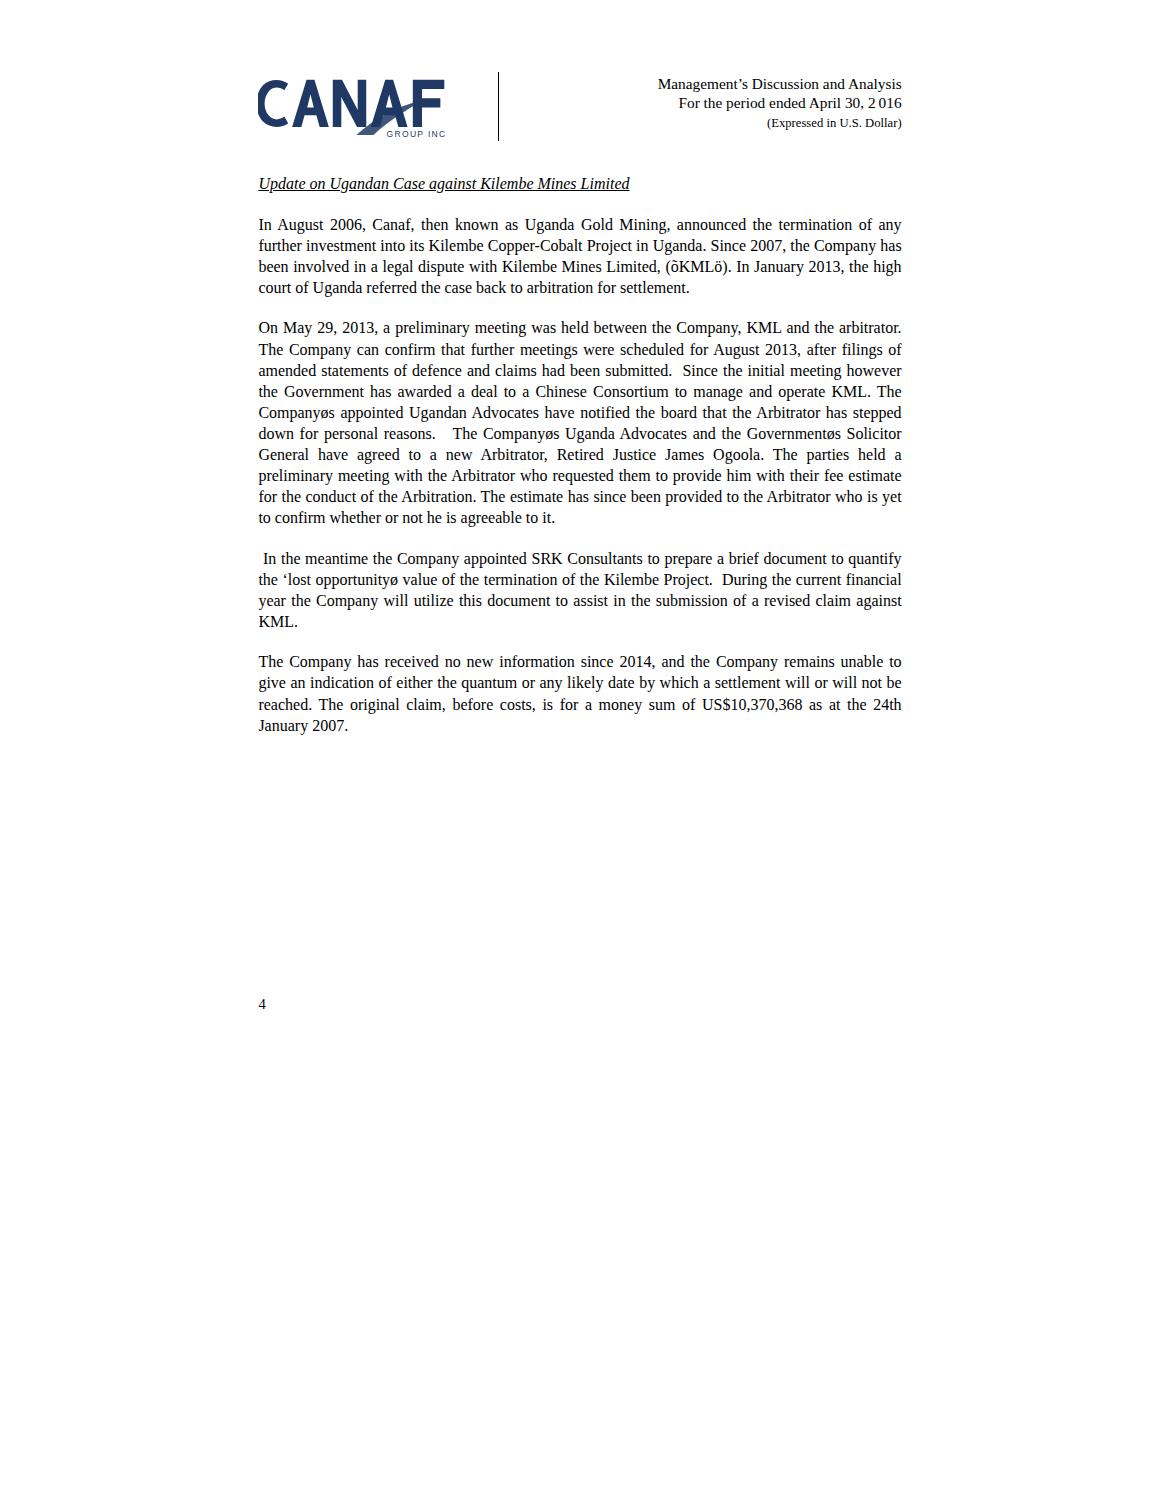GROUP INC
Management’s Discussion and Analysis
For the period ended April 30, 2 016
(Expressed in U.S. Dollar)
Update on Ugandan Case against Kilembe Mines Limited
In August 2006, Canaf, then known as Uganda Gold Mining, announced the termination of any further investment into its Kilembe Copper-Cobalt Project in Uganda. Since 2007, the Company has been involved in a legal dispute with Kilembe Mines Limited, (õKMLö). In January 2013, the high court of Uganda referred the case back to arbitration for settlement.
On May 29, 2013, a preliminary meeting was held between the Company, KML and the arbitrator. The Company can confirm that further meetings were scheduled for August 2013, after filings of amended statements of defence and claims had been submitted. Since the initial meeting however the Government has awarded a deal to a Chinese Consortium to manage and operate KML. The Companyøs appointed Ugandan Advocates have notified the board that the Arbitrator has stepped down for personal reasons. The Companyøs Uganda Advocates and the Governmentøs Solicitor General have agreed to a new Arbitrator, Retired Justice James Ogoola. The parties held a preliminary meeting with the Arbitrator who requested them to provide him with their fee estimate for the conduct of the Arbitration. The estimate has since been provided to the Arbitrator who is yet to confirm whether or not he is agreeable to it.
In the meantime the Company appointed SRK Consultants to prepare a brief document to quantify the ‘lost opportunityø value of the termination of the Kilembe Project. During the current financial year the Company will utilize this document to assist in the submission of a revised claim against KML.
The Company has received no new information since 2014, and the Company remains unable to give an indication of either the quantum or any likely date by which a settlement will or will not be reached. The original claim, before costs, is for a money sum of US$10,370,368 as at the 24th January 2007.
4